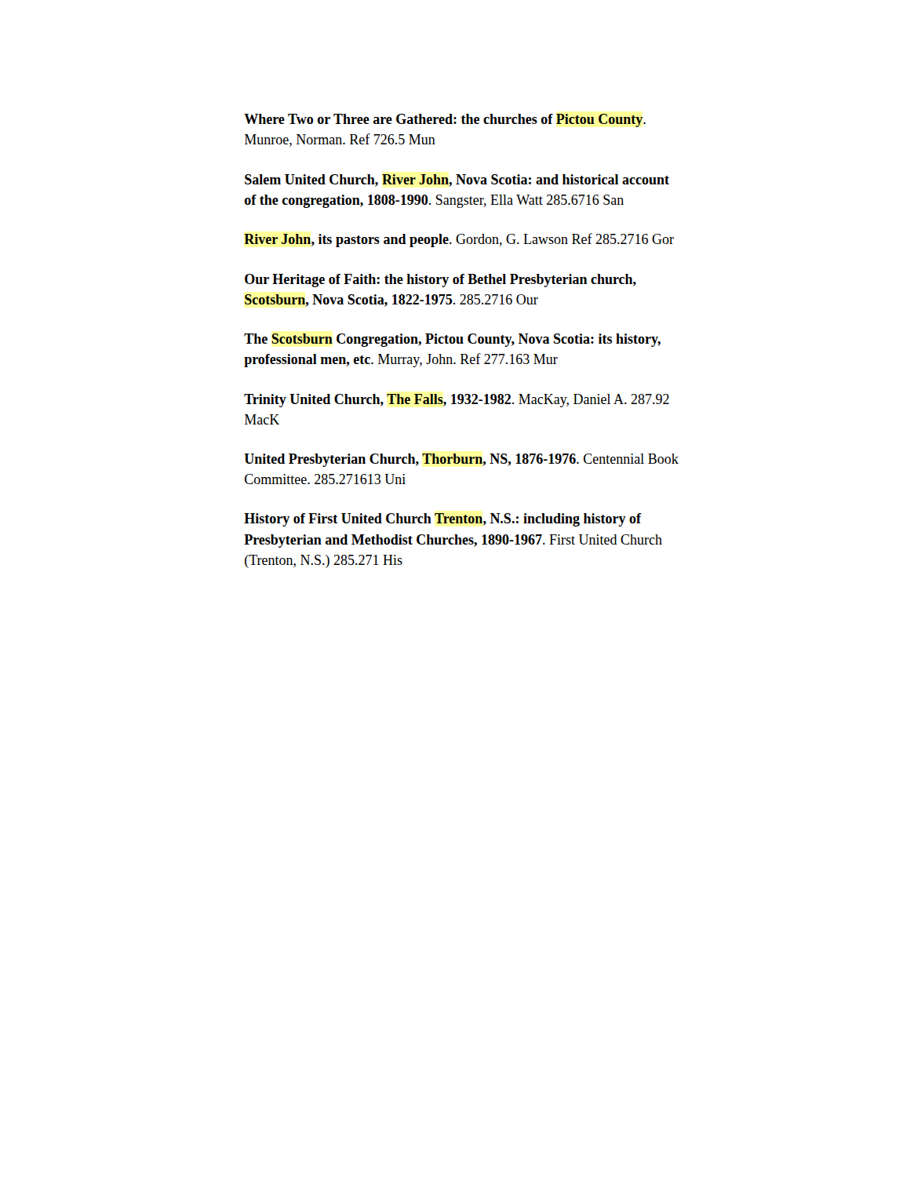Where Two or Three are Gathered: the churches of Pictou County. Munroe, Norman. Ref 726.5 Mun
Salem United Church, River John, Nova Scotia: and historical account of the congregation, 1808-1990. Sangster, Ella Watt 285.6716 San
River John, its pastors and people. Gordon, G. Lawson Ref 285.2716 Gor
Our Heritage of Faith: the history of Bethel Presbyterian church, Scotsburn, Nova Scotia, 1822-1975. 285.2716 Our
The Scotsburn Congregation, Pictou County, Nova Scotia: its history, professional men, etc. Murray, John. Ref 277.163 Mur
Trinity United Church, The Falls, 1932-1982. MacKay, Daniel A. 287.92 MacK
United Presbyterian Church, Thorburn, NS, 1876-1976. Centennial Book Committee. 285.271613 Uni
History of First United Church Trenton, N.S.: including history of Presbyterian and Methodist Churches, 1890-1967. First United Church (Trenton, N.S.) 285.271 His